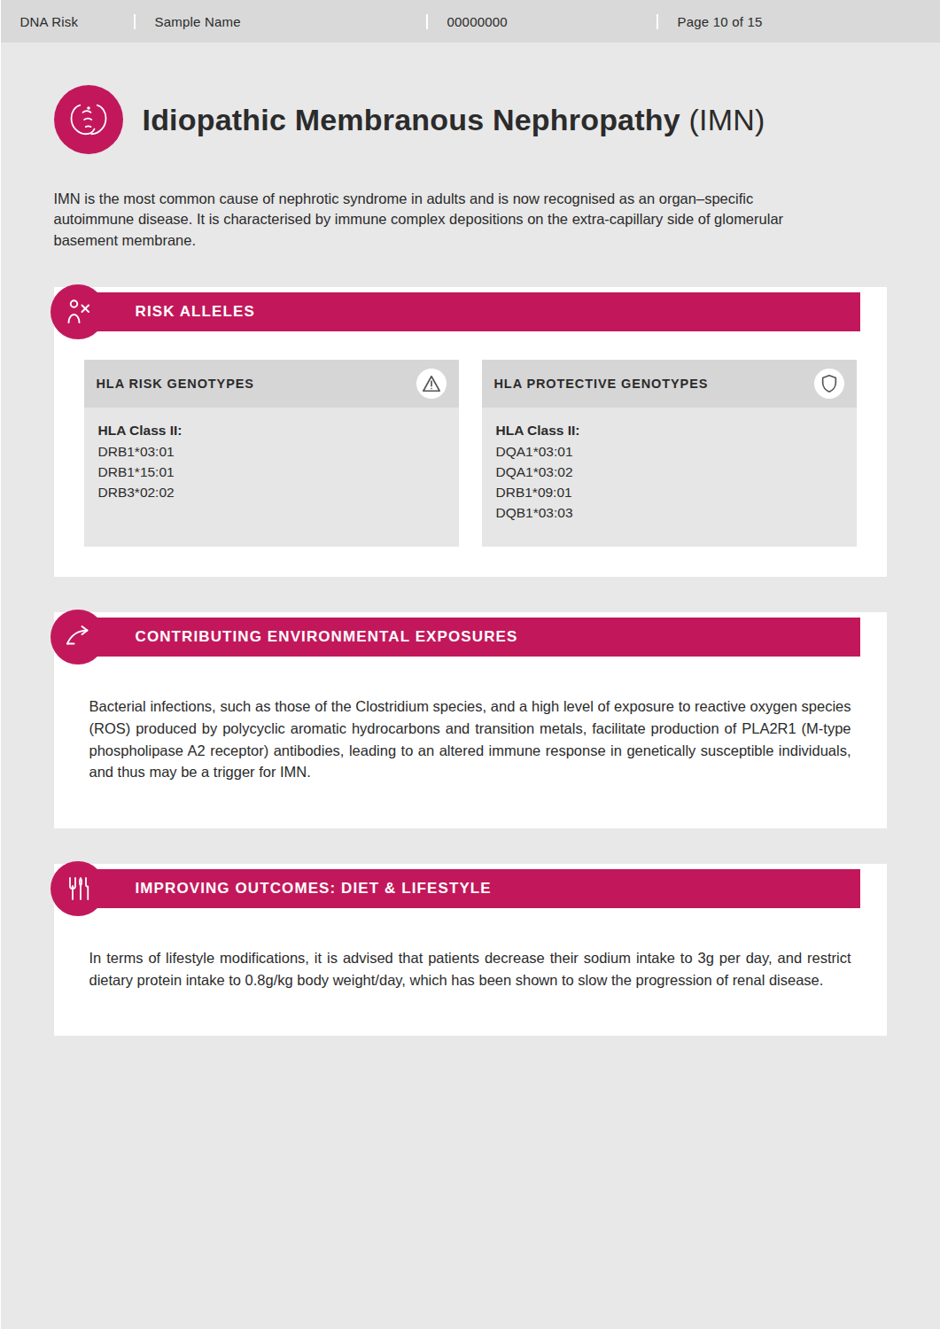DNA Risk
Sample Name
00000000
Page 10 of 15
Idiopathic Membranous Nephropathy (IMN)
IMN is the most common cause of nephrotic syndrome in adults and is now recognised as an organ–specific autoimmune disease. It is characterised by immune complex depositions on the extra-capillary side of glomerular basement membrane.
RISK ALLELES
HLA RISK GENOTYPES
HLA Class II:
DRB1*03:01
DRB1*15:01
DRB3*02:02
HLA PROTECTIVE GENOTYPES
HLA Class II:
DQA1*03:01
DQA1*03:02
DRB1*09:01
DQB1*03:03
CONTRIBUTING ENVIRONMENTAL EXPOSURES
Bacterial infections, such as those of the Clostridium species, and a high level of exposure to reactive oxygen species (ROS) produced by polycyclic aromatic hydrocarbons and transition metals, facilitate production of PLA2R1 (M-type phospholipase A2 receptor) antibodies, leading to an altered immune response in genetically susceptible individuals, and thus may be a trigger for IMN.
IMPROVING OUTCOMES: DIET & LIFESTYLE
In terms of lifestyle modifications, it is advised that patients decrease their sodium intake to 3g per day, and restrict dietary protein intake to 0.8g/kg body weight/day, which has been shown to slow the progression of renal disease.